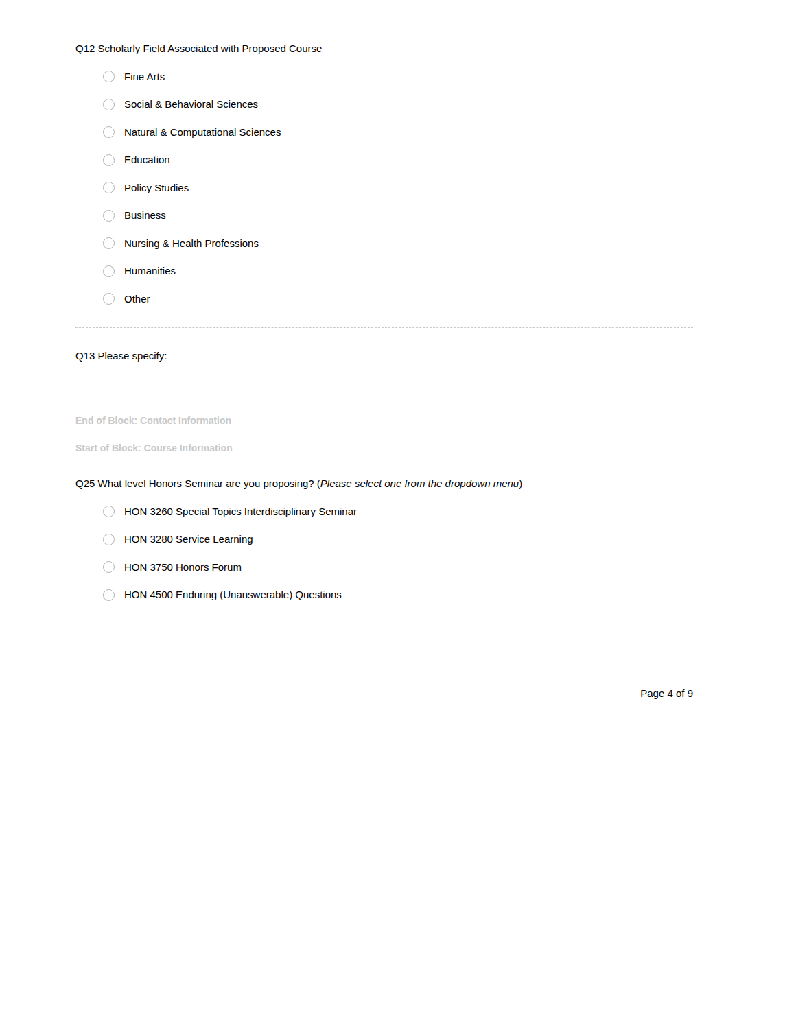Q12 Scholarly Field Associated with Proposed Course
Fine Arts
Social & Behavioral Sciences
Natural & Computational Sciences
Education
Policy Studies
Business
Nursing & Health Professions
Humanities
Other
Q13 Please specify:
________________________________________________________________
End of Block: Contact Information
Start of Block: Course Information
Q25 What level Honors Seminar are you proposing? (Please select one from the dropdown menu)
HON 3260 Special Topics Interdisciplinary Seminar
HON 3280 Service Learning
HON 3750 Honors Forum
HON 4500 Enduring (Unanswerable) Questions
Page 4 of 9